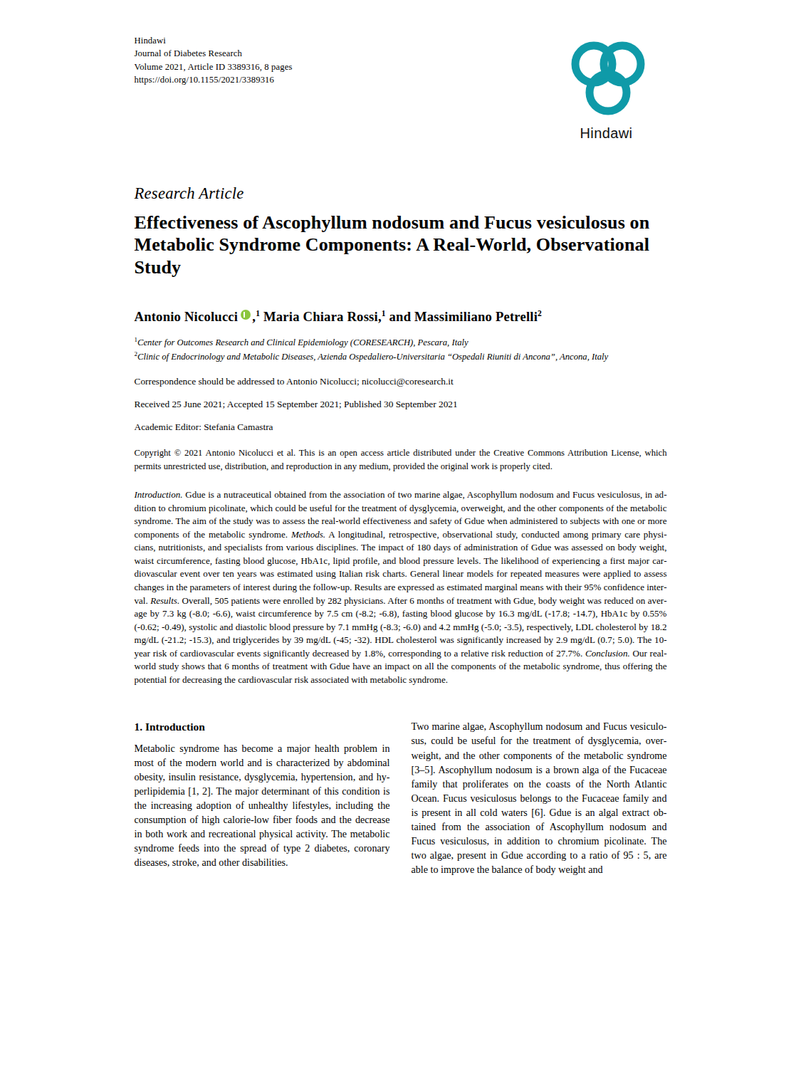Hindawi
Journal of Diabetes Research
Volume 2021, Article ID 3389316, 8 pages
https://doi.org/10.1155/2021/3389316
Hindawi
Research Article
Effectiveness of Ascophyllum nodosum and Fucus vesiculosus on Metabolic Syndrome Components: A Real-World, Observational Study
Antonio Nicolucci ,1 Maria Chiara Rossi,1 and Massimiliano Petrelli2
1Center for Outcomes Research and Clinical Epidemiology (CORESEARCH), Pescara, Italy
2Clinic of Endocrinology and Metabolic Diseases, Azienda Ospedaliero-Universitaria “Ospedali Riuniti di Ancona”, Ancona, Italy
Correspondence should be addressed to Antonio Nicolucci; nicolucci@coresearch.it
Received 25 June 2021; Accepted 15 September 2021; Published 30 September 2021
Academic Editor: Stefania Camastra
Copyright © 2021 Antonio Nicolucci et al. This is an open access article distributed under the Creative Commons Attribution License, which permits unrestricted use, distribution, and reproduction in any medium, provided the original work is properly cited.
Introduction. Gdue is a nutraceutical obtained from the association of two marine algae, Ascophyllum nodosum and Fucus vesiculosus, in addition to chromium picolinate, which could be useful for the treatment of dysglycemia, overweight, and the other components of the metabolic syndrome. The aim of the study was to assess the real-world effectiveness and safety of Gdue when administered to subjects with one or more components of the metabolic syndrome. Methods. A longitudinal, retrospective, observational study, conducted among primary care physicians, nutritionists, and specialists from various disciplines. The impact of 180 days of administration of Gdue was assessed on body weight, waist circumference, fasting blood glucose, HbA1c, lipid profile, and blood pressure levels. The likelihood of experiencing a first major cardiovascular event over ten years was estimated using Italian risk charts. General linear models for repeated measures were applied to assess changes in the parameters of interest during the follow-up. Results are expressed as estimated marginal means with their 95% confidence interval. Results. Overall, 505 patients were enrolled by 282 physicians. After 6 months of treatment with Gdue, body weight was reduced on average by 7.3 kg (-8.0; -6.6), waist circumference by 7.5 cm (-8.2; -6.8), fasting blood glucose by 16.3 mg/dL (-17.8; -14.7), HbA1c by 0.55% (-0.62; -0.49), systolic and diastolic blood pressure by 7.1 mmHg (-8.3; -6.0) and 4.2 mmHg (-5.0; -3.5), respectively, LDL cholesterol by 18.2 mg/dL (-21.2; -15.3), and triglycerides by 39 mg/dL (-45; -32). HDL cholesterol was significantly increased by 2.9 mg/dL (0.7; 5.0). The 10-year risk of cardiovascular events significantly decreased by 1.8%, corresponding to a relative risk reduction of 27.7%. Conclusion. Our real-world study shows that 6 months of treatment with Gdue have an impact on all the components of the metabolic syndrome, thus offering the potential for decreasing the cardiovascular risk associated with metabolic syndrome.
1. Introduction
Metabolic syndrome has become a major health problem in most of the modern world and is characterized by abdominal obesity, insulin resistance, dysglycemia, hypertension, and hyperlipidemia [1, 2]. The major determinant of this condition is the increasing adoption of unhealthy lifestyles, including the consumption of high calorie-low fiber foods and the decrease in both work and recreational physical activity. The metabolic syndrome feeds into the spread of type 2 diabetes, coronary diseases, stroke, and other disabilities.
Two marine algae, Ascophyllum nodosum and Fucus vesiculosus, could be useful for the treatment of dysglycemia, overweight, and the other components of the metabolic syndrome [3–5]. Ascophyllum nodosum is a brown alga of the Fucaceae family that proliferates on the coasts of the North Atlantic Ocean. Fucus vesiculosus belongs to the Fucaceae family and is present in all cold waters [6]. Gdue is an algal extract obtained from the association of Ascophyllum nodosum and Fucus vesiculosus, in addition to chromium picolinate. The two algae, present in Gdue according to a ratio of 95 : 5, are able to improve the balance of body weight and